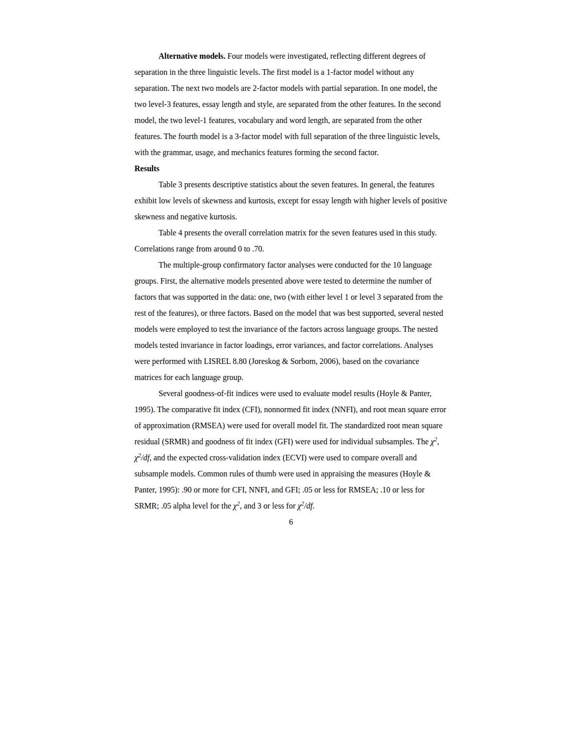Alternative models. Four models were investigated, reflecting different degrees of separation in the three linguistic levels. The first model is a 1-factor model without any separation. The next two models are 2-factor models with partial separation. In one model, the two level-3 features, essay length and style, are separated from the other features. In the second model, the two level-1 features, vocabulary and word length, are separated from the other features. The fourth model is a 3-factor model with full separation of the three linguistic levels, with the grammar, usage, and mechanics features forming the second factor.
Results
Table 3 presents descriptive statistics about the seven features. In general, the features exhibit low levels of skewness and kurtosis, except for essay length with higher levels of positive skewness and negative kurtosis.
Table 4 presents the overall correlation matrix for the seven features used in this study. Correlations range from around 0 to .70.
The multiple-group confirmatory factor analyses were conducted for the 10 language groups. First, the alternative models presented above were tested to determine the number of factors that was supported in the data: one, two (with either level 1 or level 3 separated from the rest of the features), or three factors. Based on the model that was best supported, several nested models were employed to test the invariance of the factors across language groups. The nested models tested invariance in factor loadings, error variances, and factor correlations. Analyses were performed with LISREL 8.80 (Joreskog & Sorbom, 2006), based on the covariance matrices for each language group.
Several goodness-of-fit indices were used to evaluate model results (Hoyle & Panter, 1995). The comparative fit index (CFI), nonnormed fit index (NNFI), and root mean square error of approximation (RMSEA) were used for overall model fit. The standardized root mean square residual (SRMR) and goodness of fit index (GFI) were used for individual subsamples. The χ2, χ2/df, and the expected cross-validation index (ECVI) were used to compare overall and subsample models. Common rules of thumb were used in appraising the measures (Hoyle & Panter, 1995): .90 or more for CFI, NNFI, and GFI; .05 or less for RMSEA; .10 or less for SRMR; .05 alpha level for the χ2, and 3 or less for χ2/df.
6